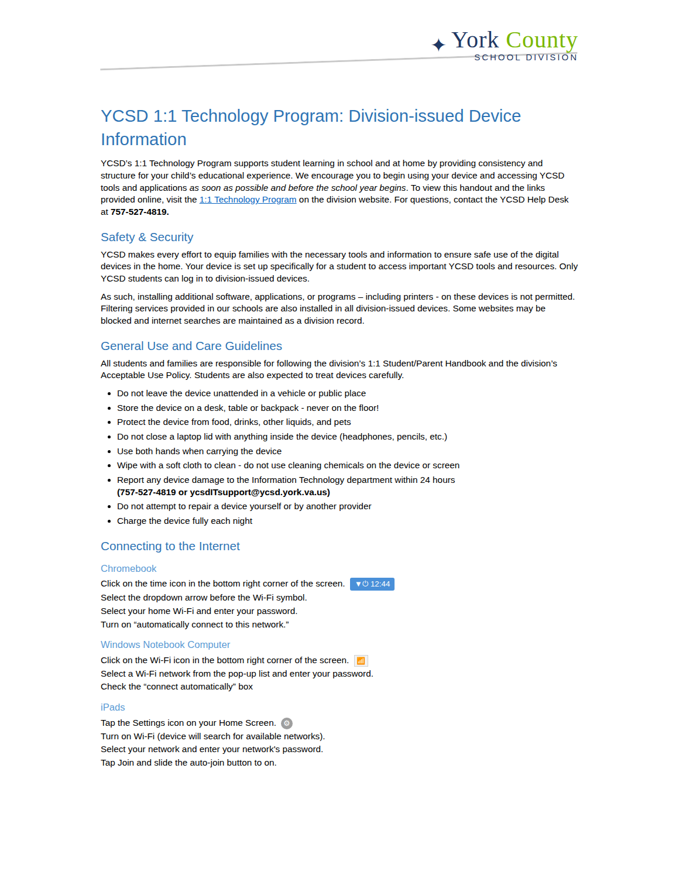✦
York County
School Division
YCSD 1:1 Technology Program: Division-issued Device Information
YCSD’s 1:1 Technology Program supports student learning in school and at home by providing consistency and structure for your child’s educational experience. We encourage you to begin using your device and accessing YCSD tools and applications as soon as possible and before the school year begins. To view this handout and the links provided online, visit the 1:1 Technology Program on the division website. For questions, contact the YCSD Help Desk at 757-527-4819.
Safety & Security
YCSD makes every effort to equip families with the necessary tools and information to ensure safe use of the digital devices in the home. Your device is set up specifically for a student to access important YCSD tools and resources. Only YCSD students can log in to division-issued devices.
As such, installing additional software, applications, or programs – including printers - on these devices is not permitted. Filtering services provided in our schools are also installed in all division-issued devices. Some websites may be blocked and internet searches are maintained as a division record.
General Use and Care Guidelines
All students and families are responsible for following the division’s 1:1 Student/Parent Handbook and the division’s Acceptable Use Policy. Students are also expected to treat devices carefully.
Do not leave the device unattended in a vehicle or public place
Store the device on a desk, table or backpack - never on the floor!
Protect the device from food, drinks, other liquids, and pets
Do not close a laptop lid with anything inside the device (headphones, pencils, etc.)
Use both hands when carrying the device
Wipe with a soft cloth to clean - do not use cleaning chemicals on the device or screen
Report any device damage to the Information Technology department within 24 hours
(757-527-4819 or ycsdITsupport@ycsd.york.va.us)
Do not attempt to repair a device yourself or by another provider
Charge the device fully each night
Connecting to the Internet
Chromebook
Click on the time icon in the bottom right corner of the screen. ▼⏻12:44
Select the dropdown arrow before the Wi-Fi symbol.
Select your home Wi-Fi and enter your password.
Turn on “automatically connect to this network.”
Windows Notebook Computer
Click on the Wi-Fi icon in the bottom right corner of the screen. 📶
Select a Wi-Fi network from the pop-up list and enter your password.
Check the “connect automatically” box
iPads
Tap the Settings icon on your Home Screen. ⚙
Turn on Wi-Fi (device will search for available networks).
Select your network and enter your network's password.
Tap Join and slide the auto-join button to on.